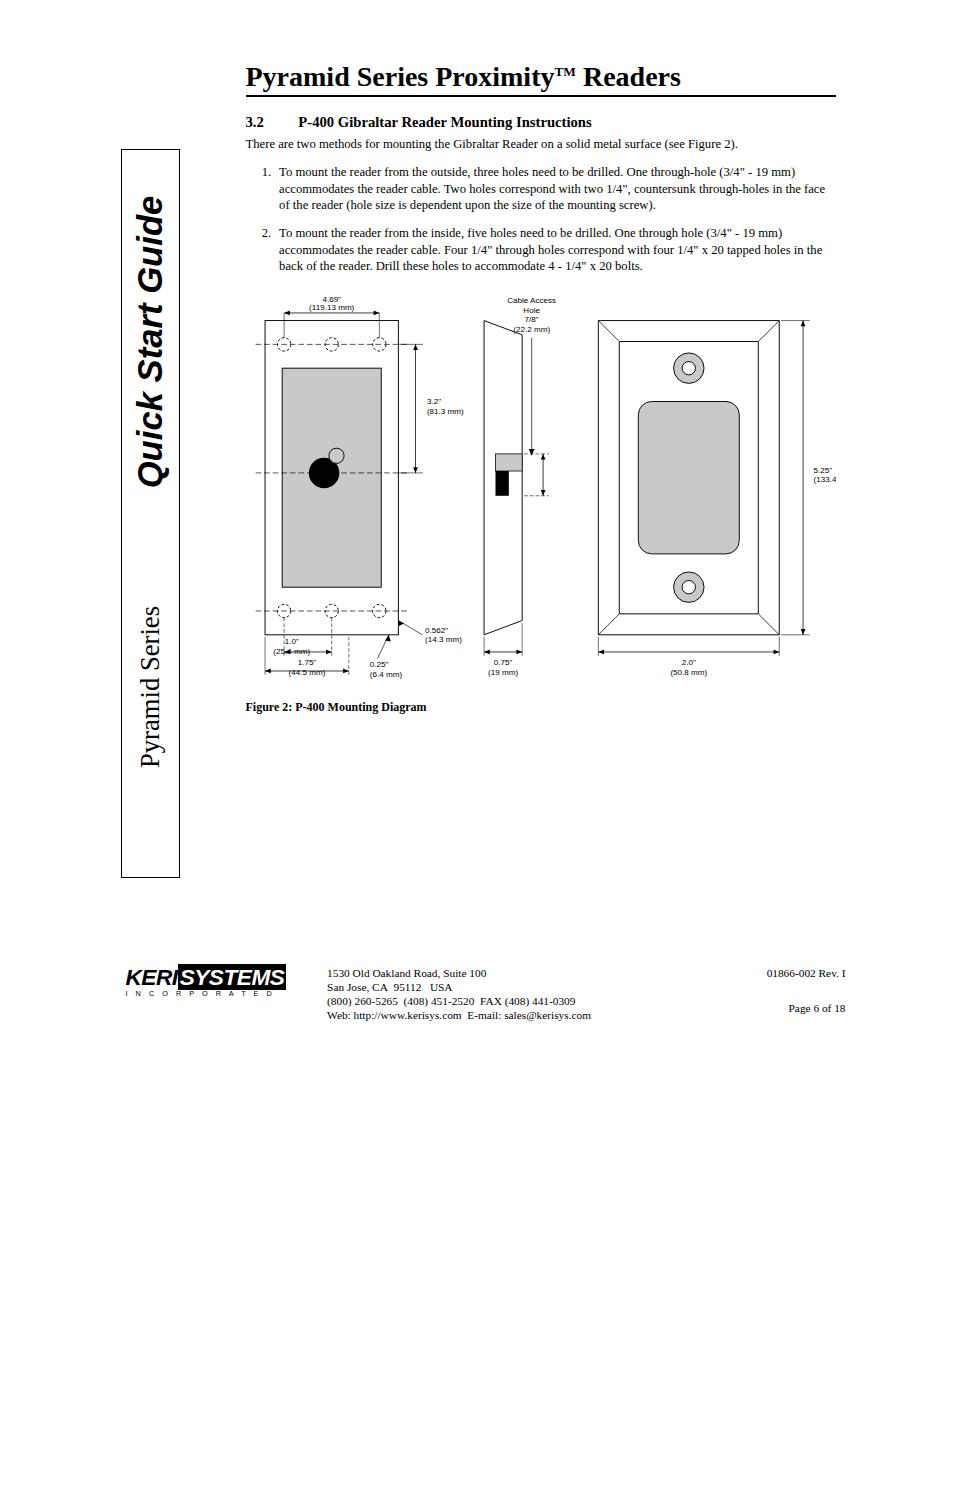Quick Start Guide
Pyramid Series
Pyramid Series ProximityTM Readers
3.2 P-400 Gibraltar Reader Mounting Instructions
There are two methods for mounting the Gibraltar Reader on a solid metal surface (see Figure 2).
To mount the reader from the outside, three holes need to be drilled. One through-hole (3/4" - 19 mm) accommodates the reader cable. Two holes correspond with two 1/4", countersunk through-holes in the face of the reader (hole size is dependent upon the size of the mounting screw).
To mount the reader from the inside, five holes need to be drilled. One through hole (3/4" - 19 mm) accommodates the reader cable. Four 1/4" through holes correspond with four 1/4" x 20 tapped holes in the back of the reader. Drill these holes to accommodate 4 - 1/4" x 20 bolts.
4.69" (119.13 mm) 3.2" (81.3 mm) 1.0" (25.4 mm) 1.75" (44.5 mm) 0.25" (6.4 mm) 0.562" (14.3 mm) Cable Access Hole 7/8" (22.2 mm) 0.75" (19 mm) 5.25" (133.4 mm) 2.0" (50.8 mm)
Figure 2: P-400 Mounting Diagram
| KERI SYSTEMS I N C O R P O R A T E D | 1530 Old Oakland Road, Suite 100 San Jose, CA 95112 USA (800) 260-5265 (408) 451-2520 FAX (408) 441-0309 Web: http://www.kerisys.com E-mail: sales@kerisys.com | 01866-002 Rev. I Page 6 of 18 |